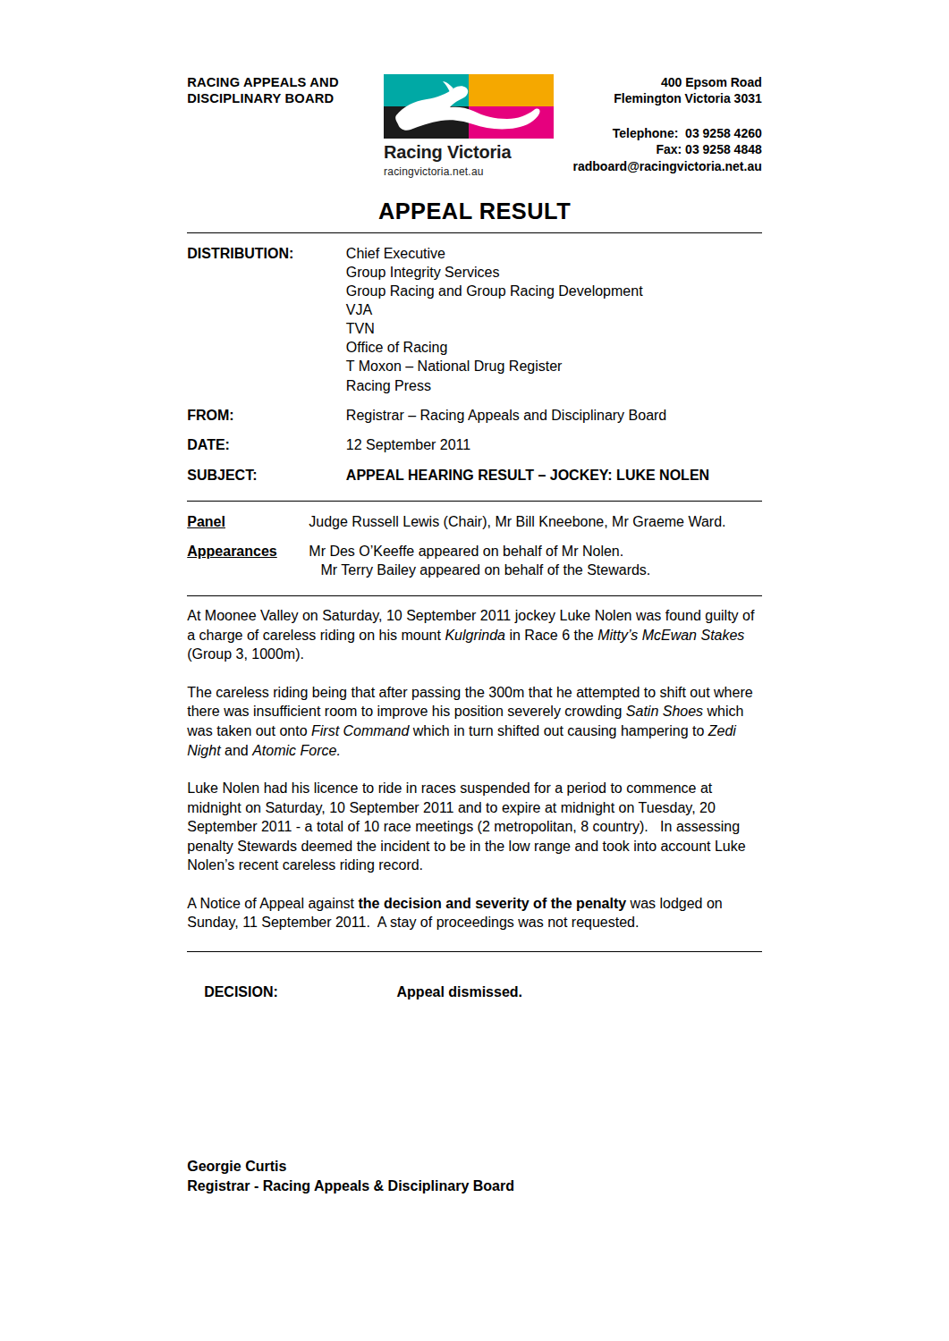| RACING APPEALS AND DISCIPLINARY BOARD | Racing Victoria racingvictoria.net.au | 400 Epsom Road Flemington Victoria 3031 Telephone: 03 9258 4260 Fax: 03 9258 4848 radboard@racingvictoria.net.au |
APPEAL RESULT
| DISTRIBUTION: | Chief Executive Group Integrity Services Group Racing and Group Racing Development VJA TVN Office of Racing T Moxon – National Drug Register Racing Press |
| FROM: | Registrar – Racing Appeals and Disciplinary Board |
| DATE: | 12 September 2011 |
| SUBJECT: | APPEAL HEARING RESULT – JOCKEY: LUKE NOLEN |
| Panel | Judge Russell Lewis (Chair), Mr Bill Kneebone, Mr Graeme Ward. |
| Appearances | Mr Des O’Keeffe appeared on behalf of Mr Nolen. Mr Terry Bailey appeared on behalf of the Stewards. |
At Moonee Valley on Saturday, 10 September 2011 jockey Luke Nolen was found guilty of a charge of careless riding on his mount Kulgrinda in Race 6 the Mitty’s McEwan Stakes (Group 3, 1000m).
The careless riding being that after passing the 300m that he attempted to shift out where there was insufficient room to improve his position severely crowding Satin Shoes which was taken out onto First Command which in turn shifted out causing hampering to Zedi Night and Atomic Force.
Luke Nolen had his licence to ride in races suspended for a period to commence at midnight on Saturday, 10 September 2011 and to expire at midnight on Tuesday, 20 September 2011 - a total of 10 race meetings (2 metropolitan, 8 country). In assessing penalty Stewards deemed the incident to be in the low range and took into account Luke Nolen’s recent careless riding record.
A Notice of Appeal against the decision and severity of the penalty was lodged on Sunday, 11 September 2011. A stay of proceedings was not requested.
| DECISION: | Appeal dismissed. |
Georgie Curtis
Registrar - Racing Appeals & Disciplinary Board